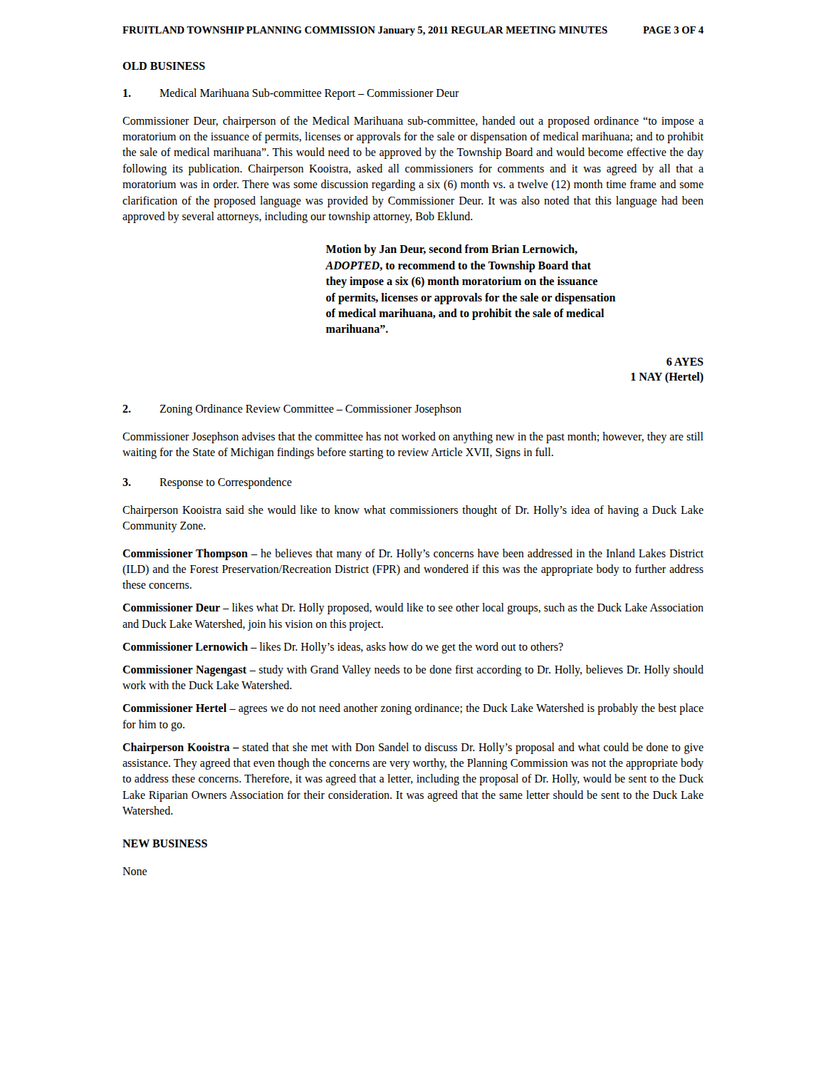FRUITLAND TOWNSHIP PLANNING COMMISSION January 5, 2011 REGULAR MEETING MINUTES PAGE 3 OF 4
OLD BUSINESS
1. Medical Marihuana Sub-committee Report – Commissioner Deur
Commissioner Deur, chairperson of the Medical Marihuana sub-committee, handed out a proposed ordinance “to impose a moratorium on the issuance of permits, licenses or approvals for the sale or dispensation of medical marihuana; and to prohibit the sale of medical marihuana”. This would need to be approved by the Township Board and would become effective the day following its publication. Chairperson Kooistra, asked all commissioners for comments and it was agreed by all that a moratorium was in order. There was some discussion regarding a six (6) month vs. a twelve (12) month time frame and some clarification of the proposed language was provided by Commissioner Deur. It was also noted that this language had been approved by several attorneys, including our township attorney, Bob Eklund.
Motion by Jan Deur, second from Brian Lernowich,
ADOPTED, to recommend to the Township Board that
they impose a six (6) month moratorium on the issuance
of permits, licenses or approvals for the sale or dispensation
of medical marihuana, and to prohibit the sale of medical
marihuana”.
6 AYES
1 NAY (Hertel)
2. Zoning Ordinance Review Committee – Commissioner Josephson
Commissioner Josephson advises that the committee has not worked on anything new in the past month; however, they are still waiting for the State of Michigan findings before starting to review Article XVII, Signs in full.
3. Response to Correspondence
Chairperson Kooistra said she would like to know what commissioners thought of Dr. Holly’s idea of having a Duck Lake Community Zone.
Commissioner Thompson – he believes that many of Dr. Holly’s concerns have been addressed in the Inland Lakes District (ILD) and the Forest Preservation/Recreation District (FPR) and wondered if this was the appropriate body to further address these concerns.
Commissioner Deur – likes what Dr. Holly proposed, would like to see other local groups, such as the Duck Lake Association and Duck Lake Watershed, join his vision on this project.
Commissioner Lernowich – likes Dr. Holly’s ideas, asks how do we get the word out to others?
Commissioner Nagengast – study with Grand Valley needs to be done first according to Dr. Holly, believes Dr. Holly should work with the Duck Lake Watershed.
Commissioner Hertel – agrees we do not need another zoning ordinance; the Duck Lake Watershed is probably the best place for him to go.
Chairperson Kooistra – stated that she met with Don Sandel to discuss Dr. Holly’s proposal and what could be done to give assistance. They agreed that even though the concerns are very worthy, the Planning Commission was not the appropriate body to address these concerns. Therefore, it was agreed that a letter, including the proposal of Dr. Holly, would be sent to the Duck Lake Riparian Owners Association for their consideration. It was agreed that the same letter should be sent to the Duck Lake Watershed.
NEW BUSINESS
None